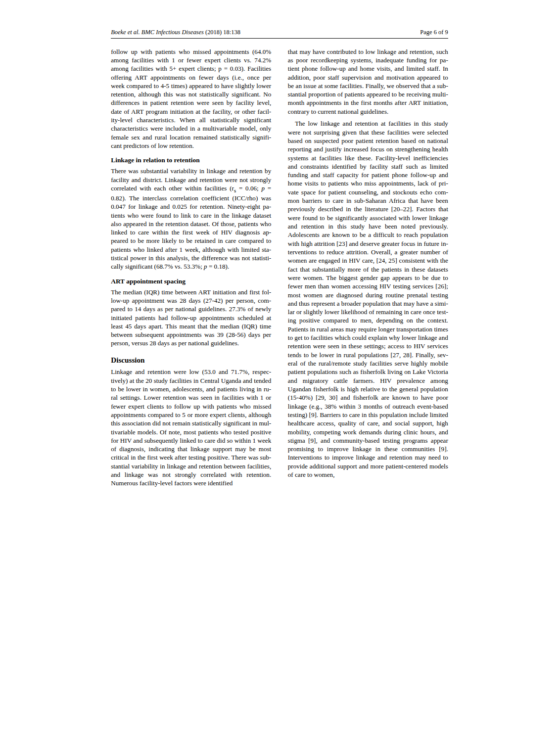Boeke et al. BMC Infectious Diseases (2018) 18:138 Page 6 of 9
follow up with patients who missed appointments (64.0% among facilities with 1 or fewer expert clients vs. 74.2% among facilities with 5+ expert clients; p = 0.03). Facilities offering ART appointments on fewer days (i.e., once per week compared to 4-5 times) appeared to have slightly lower retention, although this was not statistically significant. No differences in patient retention were seen by facility level, date of ART program initiation at the facility, or other facility-level characteristics. When all statistically significant characteristics were included in a multivariable model, only female sex and rural location remained statistically significant predictors of low retention.
Linkage in relation to retention
There was substantial variability in linkage and retention by facility and district. Linkage and retention were not strongly correlated with each other within facilities (rs = 0.06; p = 0.82). The interclass correlation coefficient (ICC/rho) was 0.047 for linkage and 0.025 for retention. Ninety-eight patients who were found to link to care in the linkage dataset also appeared in the retention dataset. Of those, patients who linked to care within the first week of HIV diagnosis appeared to be more likely to be retained in care compared to patients who linked after 1 week, although with limited statistical power in this analysis, the difference was not statistically significant (68.7% vs. 53.3%; p = 0.18).
ART appointment spacing
The median (IQR) time between ART initiation and first follow-up appointment was 28 days (27-42) per person, compared to 14 days as per national guidelines. 27.3% of newly initiated patients had follow-up appointments scheduled at least 45 days apart. This meant that the median (IQR) time between subsequent appointments was 39 (28-56) days per person, versus 28 days as per national guidelines.
Discussion
Linkage and retention were low (53.0 and 71.7%, respectively) at the 20 study facilities in Central Uganda and tended to be lower in women, adolescents, and patients living in rural settings. Lower retention was seen in facilities with 1 or fewer expert clients to follow up with patients who missed appointments compared to 5 or more expert clients, although this association did not remain statistically significant in multivariable models. Of note, most patients who tested positive for HIV and subsequently linked to care did so within 1 week of diagnosis, indicating that linkage support may be most critical in the first week after testing positive. There was substantial variability in linkage and retention between facilities, and linkage was not strongly correlated with retention. Numerous facility-level factors were identified
that may have contributed to low linkage and retention, such as poor recordkeeping systems, inadequate funding for patient phone follow-up and home visits, and limited staff. In addition, poor staff supervision and motivation appeared to be an issue at some facilities. Finally, we observed that a substantial proportion of patients appeared to be receiving multi-month appointments in the first months after ART initiation, contrary to current national guidelines.
The low linkage and retention at facilities in this study were not surprising given that these facilities were selected based on suspected poor patient retention based on national reporting and justify increased focus on strengthening health systems at facilities like these. Facility-level inefficiencies and constraints identified by facility staff such as limited funding and staff capacity for patient phone follow-up and home visits to patients who miss appointments, lack of private space for patient counseling, and stockouts echo common barriers to care in sub-Saharan Africa that have been previously described in the literature [20–22]. Factors that were found to be significantly associated with lower linkage and retention in this study have been noted previously. Adolescents are known to be a difficult to reach population with high attrition [23] and deserve greater focus in future interventions to reduce attrition. Overall, a greater number of women are engaged in HIV care, [24, 25] consistent with the fact that substantially more of the patients in these datasets were women. The biggest gender gap appears to be due to fewer men than women accessing HIV testing services [26]; most women are diagnosed during routine prenatal testing and thus represent a broader population that may have a similar or slightly lower likelihood of remaining in care once testing positive compared to men, depending on the context. Patients in rural areas may require longer transportation times to get to facilities which could explain why lower linkage and retention were seen in these settings; access to HIV services tends to be lower in rural populations [27, 28]. Finally, several of the rural/remote study facilities serve highly mobile patient populations such as fisherfolk living on Lake Victoria and migratory cattle farmers. HIV prevalence among Ugandan fisherfolk is high relative to the general population (15-40%) [29, 30] and fisherfolk are known to have poor linkage (e.g., 38% within 3 months of outreach event-based testing) [9]. Barriers to care in this population include limited healthcare access, quality of care, and social support, high mobility, competing work demands during clinic hours, and stigma [9], and community-based testing programs appear promising to improve linkage in these communities [9]. Interventions to improve linkage and retention may need to provide additional support and more patient-centered models of care to women,